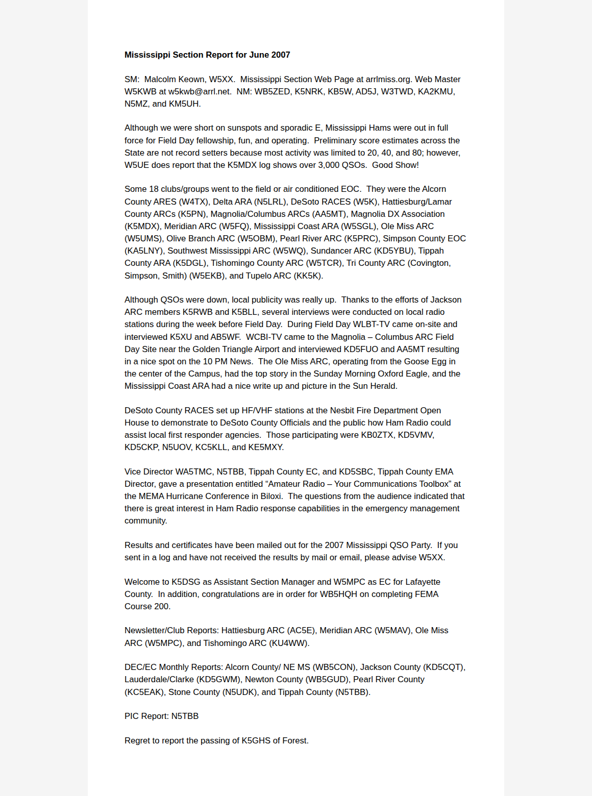Mississippi Section Report for June 2007
SM: Malcolm Keown, W5XX. Mississippi Section Web Page at arrlmiss.org. Web Master W5KWB at w5kwb@arrl.net. NM: WB5ZED, K5NRK, KB5W, AD5J, W3TWD, KA2KMU, N5MZ, and KM5UH.
Although we were short on sunspots and sporadic E, Mississippi Hams were out in full force for Field Day fellowship, fun, and operating. Preliminary score estimates across the State are not record setters because most activity was limited to 20, 40, and 80; however, W5UE does report that the K5MDX log shows over 3,000 QSOs. Good Show!
Some 18 clubs/groups went to the field or air conditioned EOC. They were the Alcorn County ARES (W4TX), Delta ARA (N5LRL), DeSoto RACES (W5K), Hattiesburg/Lamar County ARCs (K5PN), Magnolia/Columbus ARCs (AA5MT), Magnolia DX Association (K5MDX), Meridian ARC (W5FQ), Mississippi Coast ARA (W5SGL), Ole Miss ARC (W5UMS), Olive Branch ARC (W5OBM), Pearl River ARC (K5PRC), Simpson County EOC (KA5LNY), Southwest Mississippi ARC (W5WQ), Sundancer ARC (KD5YBU), Tippah County ARA (K5DGL), Tishomingo County ARC (W5TCR), Tri County ARC (Covington, Simpson, Smith) (W5EKB), and Tupelo ARC (KK5K).
Although QSOs were down, local publicity was really up. Thanks to the efforts of Jackson ARC members K5RWB and K5BLL, several interviews were conducted on local radio stations during the week before Field Day. During Field Day WLBT-TV came on-site and interviewed K5XU and AB5WF. WCBI-TV came to the Magnolia – Columbus ARC Field Day Site near the Golden Triangle Airport and interviewed KD5FUO and AA5MT resulting in a nice spot on the 10 PM News. The Ole Miss ARC, operating from the Goose Egg in the center of the Campus, had the top story in the Sunday Morning Oxford Eagle, and the Mississippi Coast ARA had a nice write up and picture in the Sun Herald.
DeSoto County RACES set up HF/VHF stations at the Nesbit Fire Department Open House to demonstrate to DeSoto County Officials and the public how Ham Radio could assist local first responder agencies. Those participating were KB0ZTX, KD5VMV, KD5CKP, N5UOV, KC5KLL, and KE5MXY.
Vice Director WA5TMC, N5TBB, Tippah County EC, and KD5SBC, Tippah County EMA Director, gave a presentation entitled “Amateur Radio – Your Communications Toolbox” at the MEMA Hurricane Conference in Biloxi. The questions from the audience indicated that there is great interest in Ham Radio response capabilities in the emergency management community.
Results and certificates have been mailed out for the 2007 Mississippi QSO Party. If you sent in a log and have not received the results by mail or email, please advise W5XX.
Welcome to K5DSG as Assistant Section Manager and W5MPC as EC for Lafayette County. In addition, congratulations are in order for WB5HQH on completing FEMA Course 200.
Newsletter/Club Reports: Hattiesburg ARC (AC5E), Meridian ARC (W5MAV), Ole Miss ARC (W5MPC), and Tishomingo ARC (KU4WW).
DEC/EC Monthly Reports: Alcorn County/ NE MS (WB5CON), Jackson County (KD5CQT), Lauderdale/Clarke (KD5GWM), Newton County (WB5GUD), Pearl River County (KC5EAK), Stone County (N5UDK), and Tippah County (N5TBB).
PIC Report: N5TBB
Regret to report the passing of K5GHS of Forest.